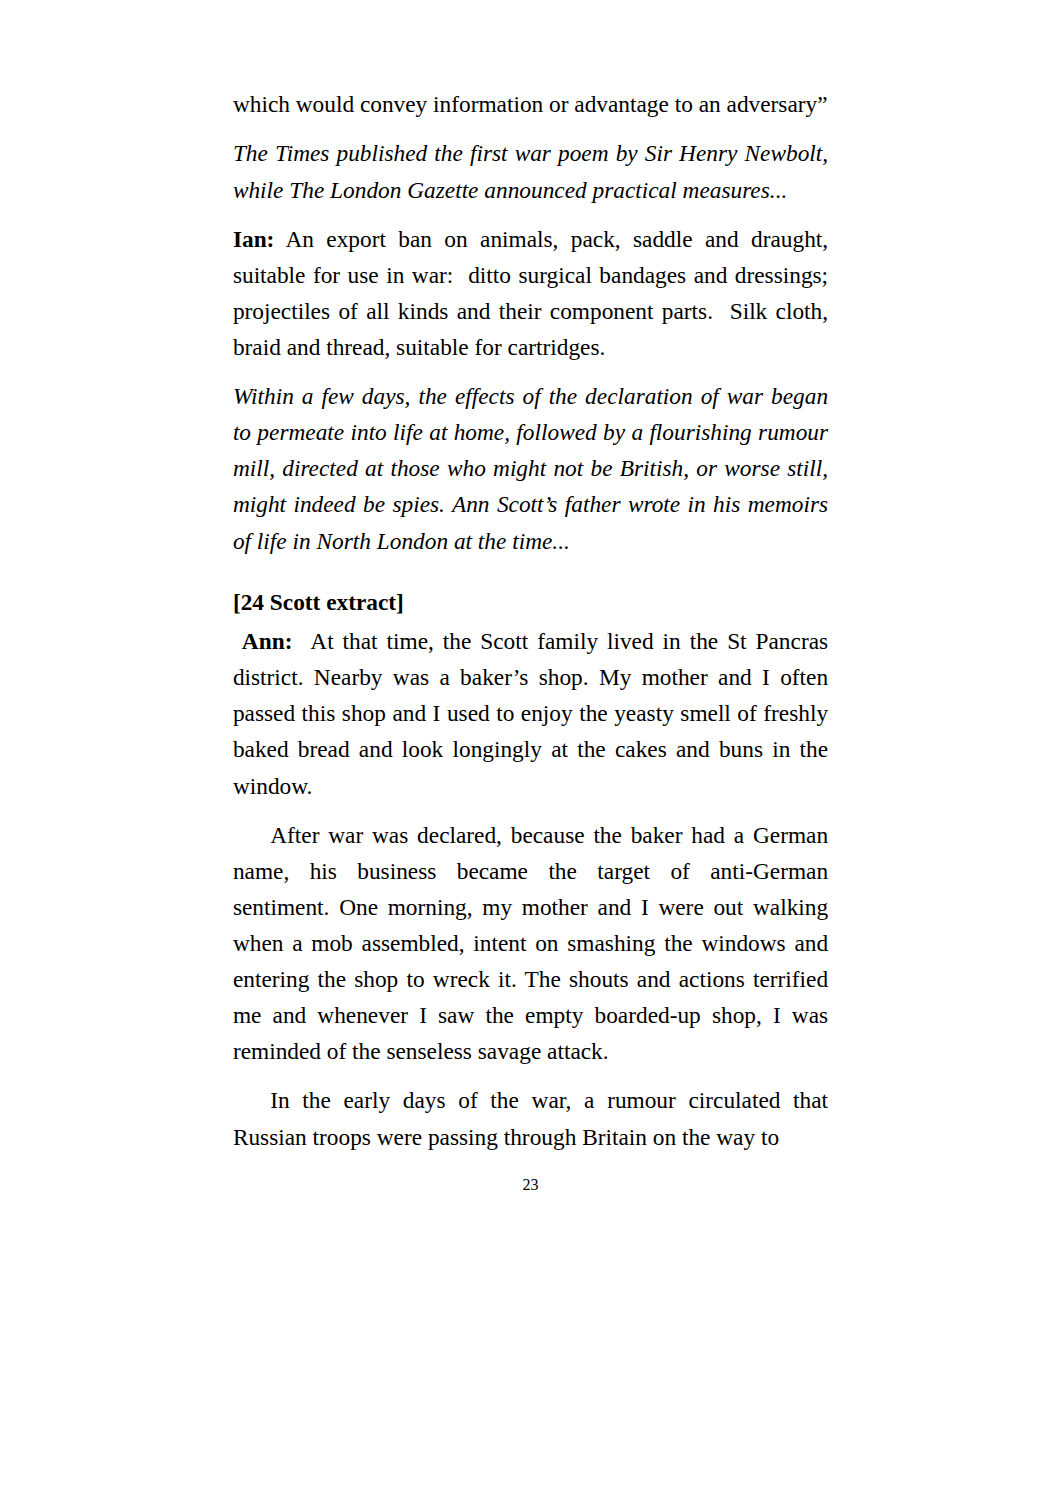which would convey information or advantage to an adversary”
The Times published the first war poem by Sir Henry Newbolt, while The London Gazette announced practical measures...
Ian: An export ban on animals, pack, saddle and draught, suitable for use in war: ditto surgical bandages and dressings; projectiles of all kinds and their component parts. Silk cloth, braid and thread, suitable for cartridges.
Within a few days, the effects of the declaration of war began to permeate into life at home, followed by a flourishing rumour mill, directed at those who might not be British, or worse still, might indeed be spies. Ann Scott’s father wrote in his memoirs of life in North London at the time...
[24 Scott extract]
Ann: At that time, the Scott family lived in the St Pancras district. Nearby was a baker’s shop. My mother and I often passed this shop and I used to enjoy the yeasty smell of freshly baked bread and look longingly at the cakes and buns in the window.
After war was declared, because the baker had a German name, his business became the target of anti-German sentiment. One morning, my mother and I were out walking when a mob assembled, intent on smashing the windows and entering the shop to wreck it. The shouts and actions terrified me and whenever I saw the empty boarded-up shop, I was reminded of the senseless savage attack.
In the early days of the war, a rumour circulated that Russian troops were passing through Britain on the way to
23